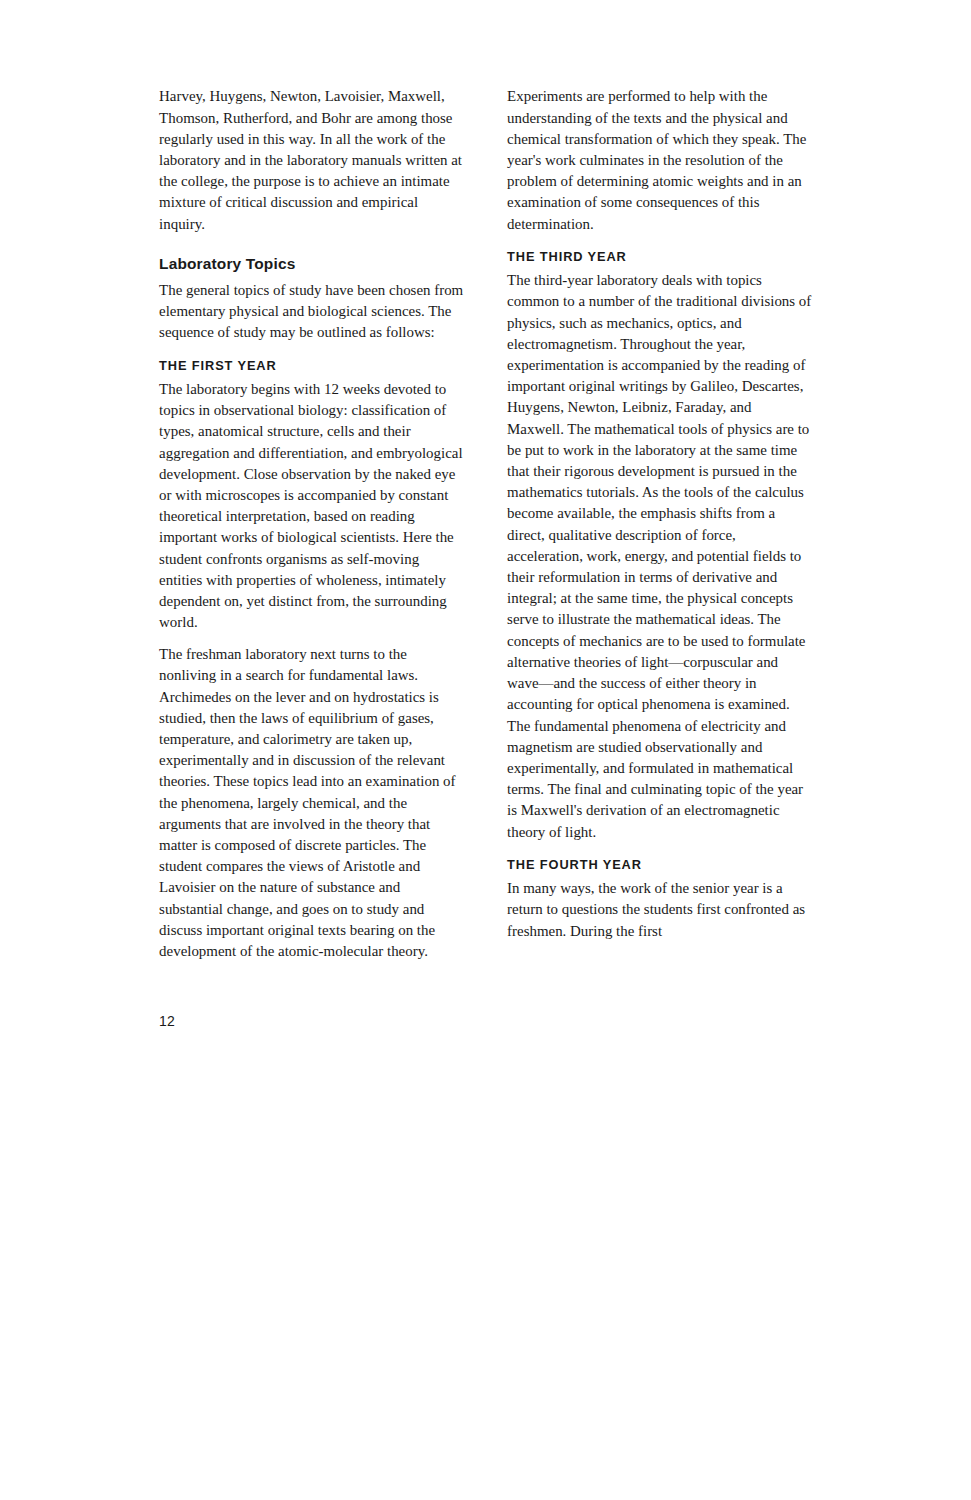Harvey, Huygens, Newton, Lavoisier, Maxwell, Thomson, Rutherford, and Bohr are among those regularly used in this way. In all the work of the laboratory and in the laboratory manuals written at the college, the purpose is to achieve an intimate mixture of critical discussion and empirical inquiry.
Laboratory Topics
The general topics of study have been chosen from elementary physical and biological sciences. The sequence of study may be outlined as follows:
The First Year
The laboratory begins with 12 weeks devoted to topics in observational biology: classification of types, anatomical structure, cells and their aggregation and differentiation, and embryological development. Close observation by the naked eye or with microscopes is accompanied by constant theoretical interpretation, based on reading important works of biological scientists. Here the student confronts organisms as self-moving entities with properties of wholeness, intimately dependent on, yet distinct from, the surrounding world.
The freshman laboratory next turns to the nonliving in a search for fundamental laws. Archimedes on the lever and on hydrostatics is studied, then the laws of equilibrium of gases, temperature, and calorimetry are taken up, experimentally and in discussion of the relevant theories. These topics lead into an examination of the phenomena, largely chemical, and the arguments that are involved in the theory that matter is composed of discrete particles. The student compares the views of Aristotle and Lavoisier on the nature of substance and substantial change, and goes on to study and discuss important original texts bearing on the development of the atomic-molecular theory.
Experiments are performed to help with the understanding of the texts and the physical and chemical transformation of which they speak. The year's work culminates in the resolution of the problem of determining atomic weights and in an examination of some consequences of this determination.
The Third Year
The third-year laboratory deals with topics common to a number of the traditional divisions of physics, such as mechanics, optics, and electromagnetism. Throughout the year, experimentation is accompanied by the reading of important original writings by Galileo, Descartes, Huygens, Newton, Leibniz, Faraday, and Maxwell. The mathematical tools of physics are to be put to work in the laboratory at the same time that their rigorous development is pursued in the mathematics tutorials. As the tools of the calculus become available, the emphasis shifts from a direct, qualitative description of force, acceleration, work, energy, and potential fields to their reformulation in terms of derivative and integral; at the same time, the physical concepts serve to illustrate the mathematical ideas. The concepts of mechanics are to be used to formulate alternative theories of light—corpuscular and wave—and the success of either theory in accounting for optical phenomena is examined. The fundamental phenomena of electricity and magnetism are studied observationally and experimentally, and formulated in mathematical terms. The final and culminating topic of the year is Maxwell's derivation of an electromagnetic theory of light.
The Fourth Year
In many ways, the work of the senior year is a return to questions the students first confronted as freshmen. During the first
12